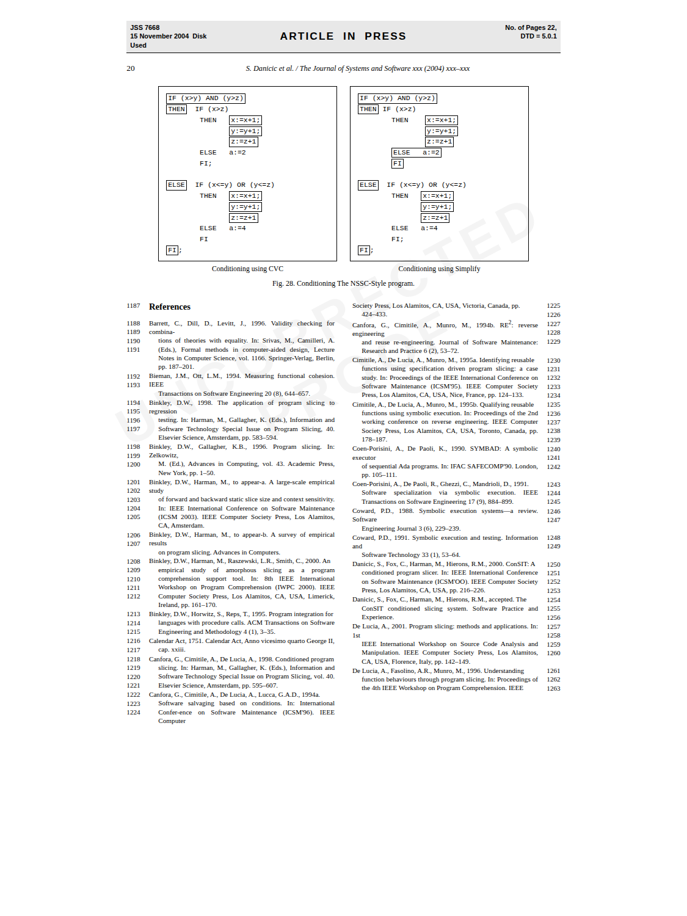UNCORRECTED PROOF
JSS 7668
15 November 2004 Disk Used
ARTICLE IN PRESS
No. of Pages 22, DTD = 5.0.1
20
S. Danicic et al. / The Journal of Systems and Software xxx (2004) xxx–xxx
IF (x>y) AND (y>z) THEN IF (x>z) THEN x:=x+1; y:=y+1; z:=z+1 ELSE a:=2 FI; ELSE IF (x<=y) OR (y<=z) THEN x:=x+1; y:=y+1; z:=z+1 ELSE a:=4 FI FI;
IF (x>y) AND (y>z) THEN IF (x>z) THEN x:=x+1; y:=y+1; z:=z+1 ELSE a:=2 FI ELSE IF (x<=y) OR (y<=z) THEN x:=x+1; y:=y+1; z:=z+1 ELSE a:=4 FI; FI;
Conditioning using CVC
Conditioning using Simplify
Fig. 28. Conditioning The NSSC-Style program.
1187
References
1188118911901191
Barrett, C., Dill, D., Levitt, J., 1996. Validity checking for combina-tions of theories with equality. In: Srivas, M., Camilleri, A. (Eds.), Formal methods in computer-aided design, Lecture Notes in Computer Science, vol. 1166. Springer-Verlag, Berlin, pp. 187–201.
11921193
Bieman, J.M., Ott, L.M., 1994. Measuring functional cohesion. IEEETransactions on Software Engineering 20 (8), 644–657.
1194119511961197
Binkley, D.W., 1998. The application of program slicing to regressiontesting. In: Harman, M., Gallagher, K. (Eds.), Information and Software Technology Special Issue on Program Slicing, 40. Elsevier Science, Amsterdam, pp. 583–594.
119811991200
Binkley, D.W., Gallagher, K.B., 1996. Program slicing. In: Zelkowitz,M. (Ed.), Advances in Computing, vol. 43. Academic Press, New York, pp. 1–50.
12011202120312041205
Binkley, D.W., Harman, M., to appear-a. A large-scale empirical studyof forward and backward static slice size and context sensitivity. In: IEEE International Conference on Software Maintenance (ICSM 2003). IEEE Computer Society Press, Los Alamitos, CA, Amsterdam.
12061207
Binkley, D.W., Harman, M., to appear-b. A survey of empirical resultson program slicing. Advances in Computers.
12081209121012111212
Binkley, D.W., Harman, M., Raszewski, L.R., Smith, C., 2000. Anempirical study of amorphous slicing as a program comprehension support tool. In: 8th IEEE International Workshop on Program Comprehension (IWPC 2000). IEEE Computer Society Press, Los Alamitos, CA, USA, Limerick, Ireland, pp. 161–170.
121312141215
Binkley, D.W., Horwitz, S., Reps, T., 1995. Program integration forlanguages with procedure calls. ACM Transactions on Software Engineering and Methodology 4 (1), 3–35.
12161217
Calendar Act, 1751. Calendar Act, Anno vicesimo quarto George II,cap. xxiii.
1218121912201221
Canfora, G., Cimitile, A., De Lucia, A., 1998. Conditioned programslicing. In: Harman, M., Gallagher, K. (Eds.), Information and Software Technology Special Issue on Program Slicing, vol. 40. Elsevier Science, Amsterdam, pp. 595–607.
122212231224
Canfora, G., Cimitile, A., De Lucia, A., Lucca, G.A.D., 1994a.Software salvaging based on conditions. In: International Confer-ence on Software Maintenance (ICSM'96). IEEE Computer
Society Press, Los Alamitos, CA, USA, Victoria, Canada, pp.424–433.
12251226
Canfora, G., Cimitile, A., Munro, M., 1994b. RE2: reverse engineeringand reuse re-engineering. Journal of Software Maintenance: Research and Practice 6 (2), 53–72.
122712281229
Cimitile, A., De Lucia, A., Munro, M., 1995a. Identifying reusablefunctions using specification driven program slicing: a case study. In: Proceedings of the IEEE International Conference on Software Maintenance (ICSM'95). IEEE Computer Society Press, Los Alamitos, CA, USA, Nice, France, pp. 124–133.
12301231123212331234
Cimitile, A., De Lucia, A., Munro, M., 1995b. Qualifying reusablefunctions using symbolic execution. In: Proceedings of the 2nd working conference on reverse engineering. IEEE Computer Society Press, Los Alamitos, CA, USA, Toronto, Canada, pp. 178–187.
12351236123712381239
Coen-Porisini, A., De Paoli, K., 1990. SYMBAD: A symbolic executorof sequential Ada programs. In: IFAC SAFECOMP'90. London, pp. 105–111.
124012411242
Coen-Porisini, A., De Paoli, R., Ghezzi, C., Mandrioli, D., 1991.Software specialization via symbolic execution. IEEE Transactions on Software Engineering 17 (9), 884–899.
124312441245
Coward, P.D., 1988. Symbolic execution systems—a review. SoftwareEngineering Journal 3 (6), 229–239.
12461247
Coward, P.D., 1991. Symbolic execution and testing. Information andSoftware Technology 33 (1), 53–64.
12481249
Danicic, S., Fox, C., Harman, M., Hierons, R.M., 2000. ConSIT: Aconditioned program slicer. In: IEEE International Conference on Software Maintenance (ICSM'OO). IEEE Computer Society Press, Los Alamitos, CA, USA, pp. 216–226.
1250125112521253
Danicic, S., Fox, C., Harman, M., Hierons, R.M., accepted. TheConSIT conditioned slicing system. Software Practice and Experience.
125412551256
De Lucia, A., 2001. Program slicing: methods and applications. In: 1stIEEE International Workshop on Source Code Analysis and Manipulation. IEEE Computer Society Press, Los Alamitos, CA, USA, Florence, Italy, pp. 142–149.
1257125812591260
De Lucia, A., Fasolino, A.R., Munro, M., 1996. Understandingfunction behaviours through program slicing. In: Proceedings of the 4th IEEE Workshop on Program Comprehension. IEEE
126112621263